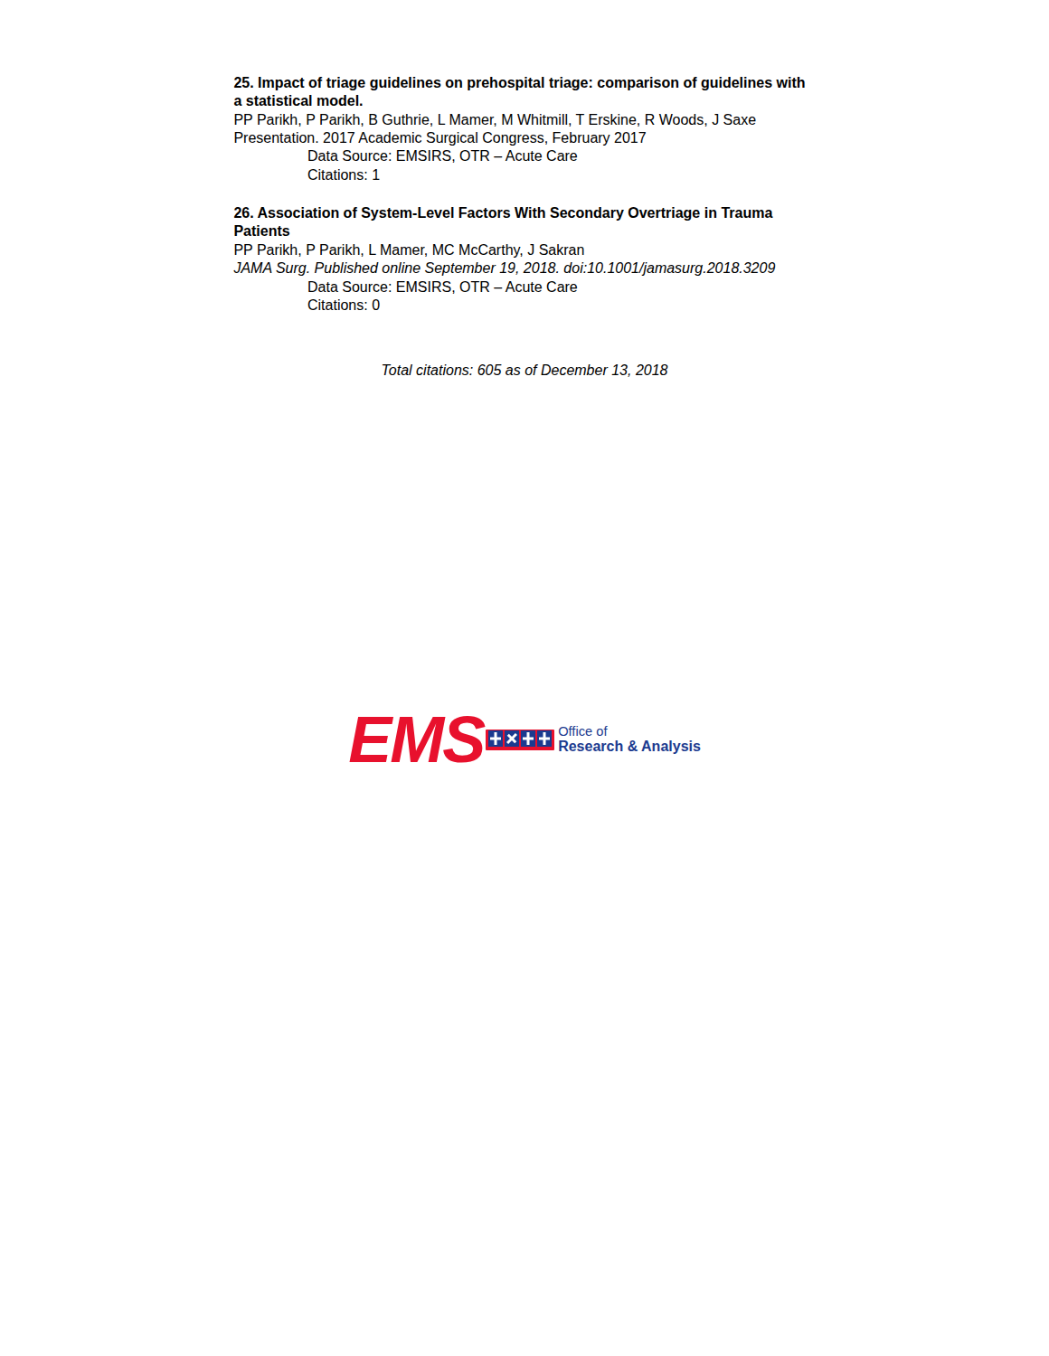25. Impact of triage guidelines on prehospital triage: comparison of guidelines with a statistical model.
PP Parikh, P Parikh, B Guthrie, L Mamer, M Whitmill, T Erskine, R Woods, J Saxe
Presentation. 2017 Academic Surgical Congress, February 2017
Data Source: EMSIRS, OTR – Acute Care
Citations: 1
26. Association of System-Level Factors With Secondary Overtriage in Trauma Patients
PP Parikh, P Parikh, L Mamer, MC McCarthy, J Sakran
JAMA Surg. Published online September 19, 2018. doi:10.1001/jamasurg.2018.3209
Data Source: EMSIRS, OTR – Acute Care
Citations: 0
Total citations: 605 as of December 13, 2018
EMS Office of Research & Analysis